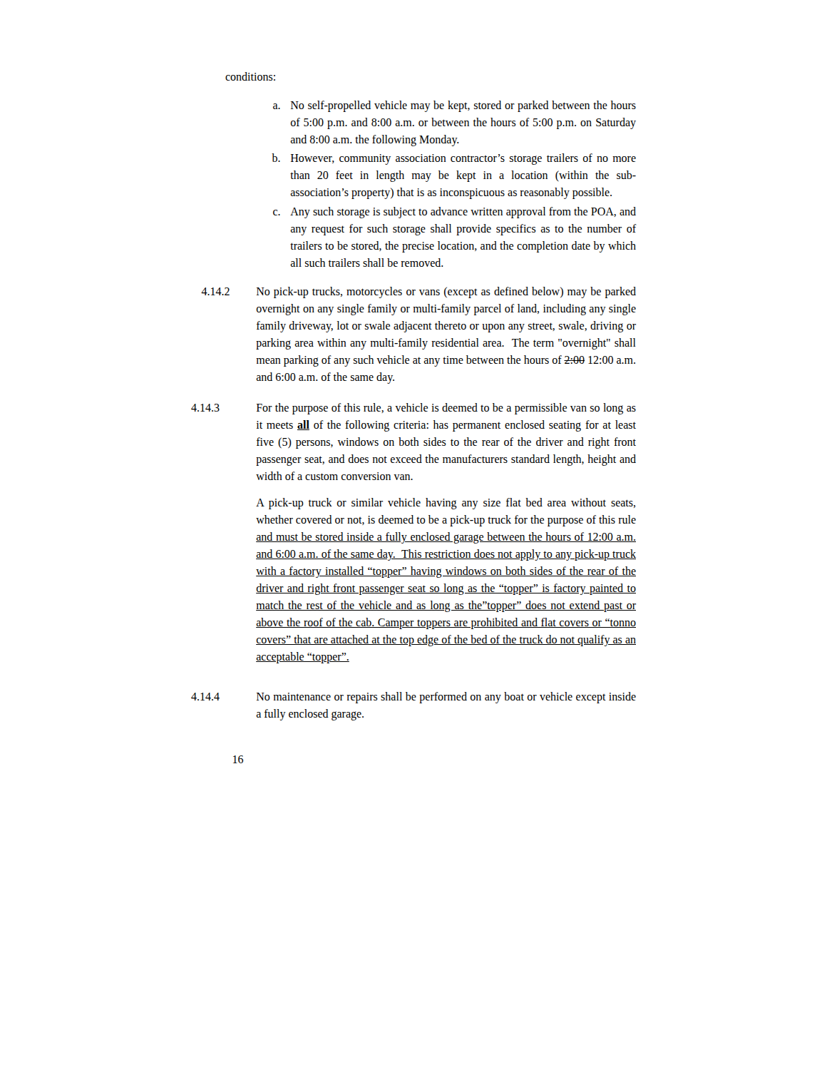conditions:
No self-propelled vehicle may be kept, stored or parked between the hours of 5:00 p.m. and 8:00 a.m. or between the hours of 5:00 p.m. on Saturday and 8:00 a.m. the following Monday.
However, community association contractor’s storage trailers of no more than 20 feet in length may be kept in a location (within the sub-association’s property) that is as inconspicuous as reasonably possible.
Any such storage is subject to advance written approval from the POA, and any request for such storage shall provide specifics as to the number of trailers to be stored, the precise location, and the completion date by which all such trailers shall be removed.
4.14.2
No pick-up trucks, motorcycles or vans (except as defined below) may be parked overnight on any single family or multi-family parcel of land, including any single family driveway, lot or swale adjacent thereto or upon any street, swale, driving or parking area within any multi-family residential area. The term "overnight" shall mean parking of any such vehicle at any time between the hours of 2:00 12:00 a.m. and 6:00 a.m. of the same day.
4.14.3
For the purpose of this rule, a vehicle is deemed to be a permissible van so long as it meets all of the following criteria: has permanent enclosed seating for at least five (5) persons, windows on both sides to the rear of the driver and right front passenger seat, and does not exceed the manufacturers standard length, height and width of a custom conversion van.
A pick-up truck or similar vehicle having any size flat bed area without seats, whether covered or not, is deemed to be a pick-up truck for the purpose of this rule and must be stored inside a fully enclosed garage between the hours of 12:00 a.m. and 6:00 a.m. of the same day. This restriction does not apply to any pick-up truck with a factory installed “topper” having windows on both sides of the rear of the driver and right front passenger seat so long as the “topper” is factory painted to match the rest of the vehicle and as long as the”topper” does not extend past or above the roof of the cab. Camper toppers are prohibited and flat covers or “tonno covers” that are attached at the top edge of the bed of the truck do not qualify as an acceptable “topper”.
4.14.4
No maintenance or repairs shall be performed on any boat or vehicle except inside a fully enclosed garage.
16